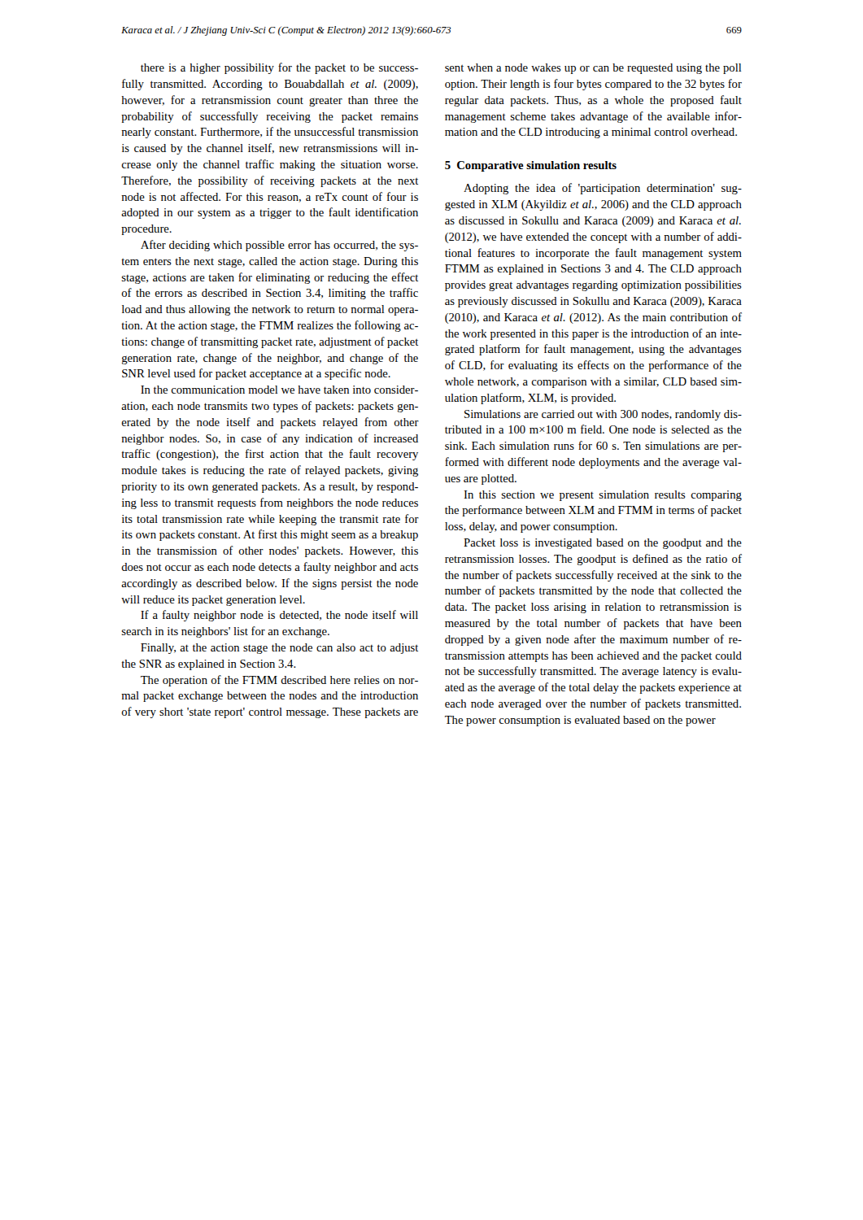Karaca et al. / J Zhejiang Univ-Sci C (Comput & Electron) 2012 13(9):660-673 669
there is a higher possibility for the packet to be successfully transmitted. According to Bouabdallah et al. (2009), however, for a retransmission count greater than three the probability of successfully receiving the packet remains nearly constant. Furthermore, if the unsuccessful transmission is caused by the channel itself, new retransmissions will increase only the channel traffic making the situation worse. Therefore, the possibility of receiving packets at the next node is not affected. For this reason, a reTx count of four is adopted in our system as a trigger to the fault identification procedure.
After deciding which possible error has occurred, the system enters the next stage, called the action stage. During this stage, actions are taken for eliminating or reducing the effect of the errors as described in Section 3.4, limiting the traffic load and thus allowing the network to return to normal operation. At the action stage, the FTMM realizes the following actions: change of transmitting packet rate, adjustment of packet generation rate, change of the neighbor, and change of the SNR level used for packet acceptance at a specific node.
In the communication model we have taken into consideration, each node transmits two types of packets: packets generated by the node itself and packets relayed from other neighbor nodes. So, in case of any indication of increased traffic (congestion), the first action that the fault recovery module takes is reducing the rate of relayed packets, giving priority to its own generated packets. As a result, by responding less to transmit requests from neighbors the node reduces its total transmission rate while keeping the transmit rate for its own packets constant. At first this might seem as a breakup in the transmission of other nodes' packets. However, this does not occur as each node detects a faulty neighbor and acts accordingly as described below. If the signs persist the node will reduce its packet generation level.
If a faulty neighbor node is detected, the node itself will search in its neighbors' list for an exchange.
Finally, at the action stage the node can also act to adjust the SNR as explained in Section 3.4.
The operation of the FTMM described here relies on normal packet exchange between the nodes and the introduction of very short 'state report' control message. These packets are sent when a node wakes up or can be requested using the poll option. Their length is four bytes compared to the 32 bytes for regular data packets. Thus, as a whole the proposed fault management scheme takes advantage of the available information and the CLD introducing a minimal control overhead.
5 Comparative simulation results
Adopting the idea of 'participation determination' suggested in XLM (Akyildiz et al., 2006) and the CLD approach as discussed in Sokullu and Karaca (2009) and Karaca et al. (2012), we have extended the concept with a number of additional features to incorporate the fault management system FTMM as explained in Sections 3 and 4. The CLD approach provides great advantages regarding optimization possibilities as previously discussed in Sokullu and Karaca (2009), Karaca (2010), and Karaca et al. (2012). As the main contribution of the work presented in this paper is the introduction of an integrated platform for fault management, using the advantages of CLD, for evaluating its effects on the performance of the whole network, a comparison with a similar, CLD based simulation platform, XLM, is provided.
Simulations are carried out with 300 nodes, randomly distributed in a 100 m×100 m field. One node is selected as the sink. Each simulation runs for 60 s. Ten simulations are performed with different node deployments and the average values are plotted.
In this section we present simulation results comparing the performance between XLM and FTMM in terms of packet loss, delay, and power consumption.
Packet loss is investigated based on the goodput and the retransmission losses. The goodput is defined as the ratio of the number of packets successfully received at the sink to the number of packets transmitted by the node that collected the data. The packet loss arising in relation to retransmission is measured by the total number of packets that have been dropped by a given node after the maximum number of retransmission attempts has been achieved and the packet could not be successfully transmitted. The average latency is evaluated as the average of the total delay the packets experience at each node averaged over the number of packets transmitted. The power consumption is evaluated based on the power